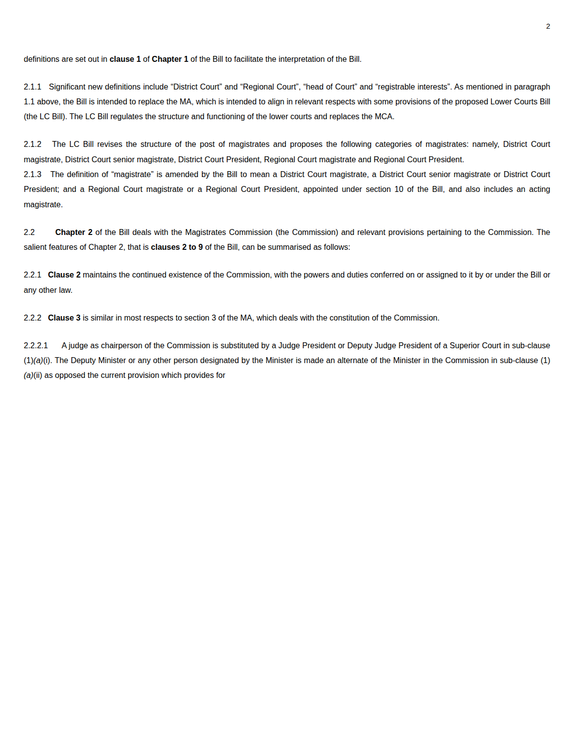2
definitions are set out in clause 1 of Chapter 1 of the Bill to facilitate the interpretation of the Bill.
2.1.1 Significant new definitions include “District Court” and “Regional Court”, “head of Court” and “registrable interests”. As mentioned in paragraph 1.1 above, the Bill is intended to replace the MA, which is intended to align in relevant respects with some provisions of the proposed Lower Courts Bill (the LC Bill). The LC Bill regulates the structure and functioning of the lower courts and replaces the MCA.
2.1.2 The LC Bill revises the structure of the post of magistrates and proposes the following categories of magistrates: namely, District Court magistrate, District Court senior magistrate, District Court President, Regional Court magistrate and Regional Court President.
2.1.3 The definition of “magistrate” is amended by the Bill to mean a District Court magistrate, a District Court senior magistrate or District Court President; and a Regional Court magistrate or a Regional Court President, appointed under section 10 of the Bill, and also includes an acting magistrate.
2.2 Chapter 2 of the Bill deals with the Magistrates Commission (the Commission) and relevant provisions pertaining to the Commission. The salient features of Chapter 2, that is clauses 2 to 9 of the Bill, can be summarised as follows:
2.2.1 Clause 2 maintains the continued existence of the Commission, with the powers and duties conferred on or assigned to it by or under the Bill or any other law.
2.2.2 Clause 3 is similar in most respects to section 3 of the MA, which deals with the constitution of the Commission.
2.2.2.1 A judge as chairperson of the Commission is substituted by a Judge President or Deputy Judge President of a Superior Court in sub-clause (1)(a)(i). The Deputy Minister or any other person designated by the Minister is made an alternate of the Minister in the Commission in sub-clause (1)(a)(ii) as opposed the current provision which provides for